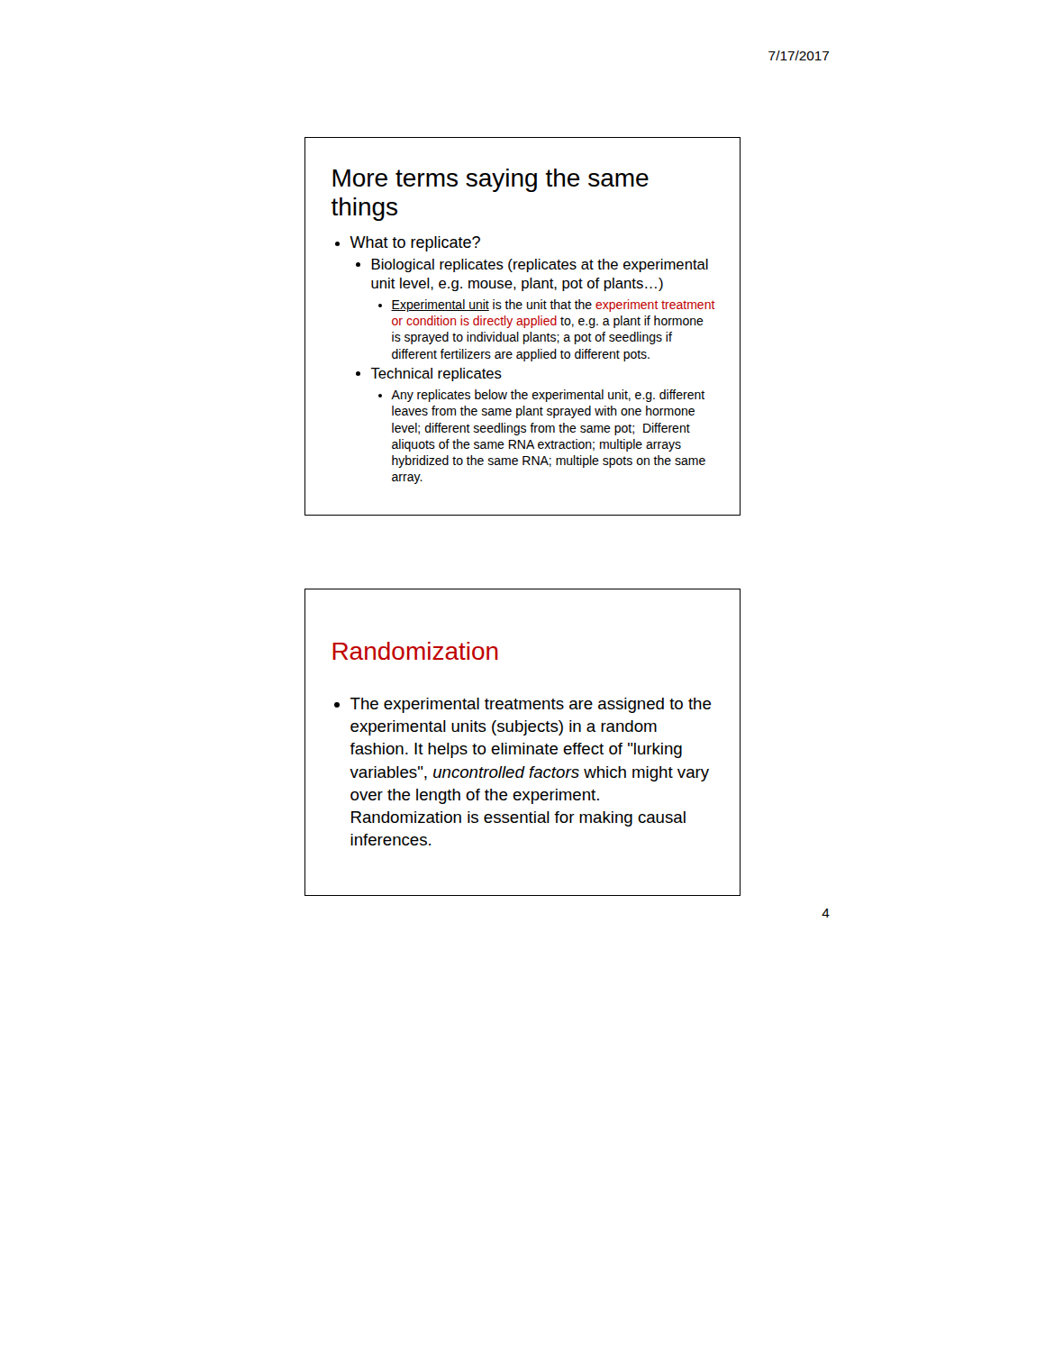7/17/2017
More terms saying the same things
What to replicate?
Biological replicates (replicates at the experimental unit level, e.g. mouse, plant, pot of plants…)
Experimental unit is the unit that the experiment treatment or condition is directly applied to, e.g. a plant if hormone is sprayed to individual plants; a pot of seedlings if different fertilizers are applied to different pots.
Technical replicates
Any replicates below the experimental unit, e.g. different leaves from the same plant sprayed with one hormone level; different seedlings from the same pot; Different aliquots of the same RNA extraction; multiple arrays hybridized to the same RNA; multiple spots on the same array.
Randomization
The experimental treatments are assigned to the experimental units (subjects) in a random fashion. It helps to eliminate effect of "lurking variables", uncontrolled factors which might vary over the length of the experiment. Randomization is essential for making causal inferences.
4